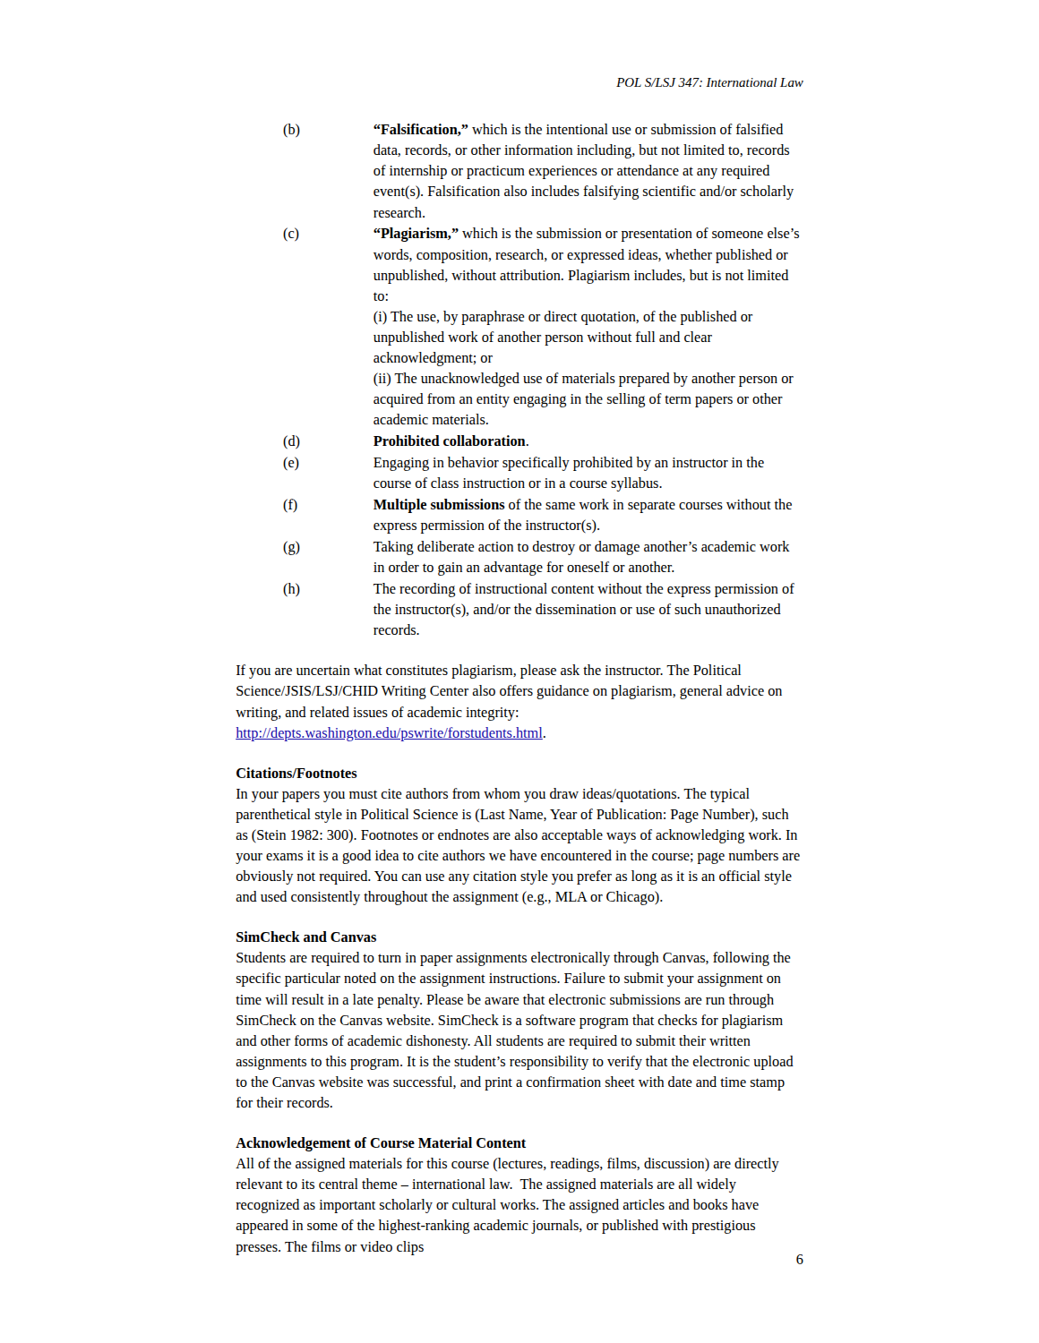POL S/LSJ 347: International Law
(b) “Falsification,” which is the intentional use or submission of falsified data, records, or other information including, but not limited to, records of internship or practicum experiences or attendance at any required event(s). Falsification also includes falsifying scientific and/or scholarly research.
(c) “Plagiarism,” which is the submission or presentation of someone else’s words, composition, research, or expressed ideas, whether published or unpublished, without attribution. Plagiarism includes, but is not limited to: (i) The use, by paraphrase or direct quotation, of the published or unpublished work of another person without full and clear acknowledgment; or (ii) The unacknowledged use of materials prepared by another person or acquired from an entity engaging in the selling of term papers or other academic materials.
(d) Prohibited collaboration.
(e) Engaging in behavior specifically prohibited by an instructor in the course of class instruction or in a course syllabus.
(f) Multiple submissions of the same work in separate courses without the express permission of the instructor(s).
(g) Taking deliberate action to destroy or damage another’s academic work in order to gain an advantage for oneself or another.
(h) The recording of instructional content without the express permission of the instructor(s), and/or the dissemination or use of such unauthorized records.
If you are uncertain what constitutes plagiarism, please ask the instructor. The Political Science/JSIS/LSJ/CHID Writing Center also offers guidance on plagiarism, general advice on writing, and related issues of academic integrity:
http://depts.washington.edu/pswrite/forstudents.html.
Citations/Footnotes
In your papers you must cite authors from whom you draw ideas/quotations. The typical parenthetical style in Political Science is (Last Name, Year of Publication: Page Number), such as (Stein 1982: 300). Footnotes or endnotes are also acceptable ways of acknowledging work. In your exams it is a good idea to cite authors we have encountered in the course; page numbers are obviously not required. You can use any citation style you prefer as long as it is an official style and used consistently throughout the assignment (e.g., MLA or Chicago).
SimCheck and Canvas
Students are required to turn in paper assignments electronically through Canvas, following the specific particular noted on the assignment instructions. Failure to submit your assignment on time will result in a late penalty. Please be aware that electronic submissions are run through SimCheck on the Canvas website. SimCheck is a software program that checks for plagiarism and other forms of academic dishonesty. All students are required to submit their written assignments to this program. It is the student’s responsibility to verify that the electronic upload to the Canvas website was successful, and print a confirmation sheet with date and time stamp for their records.
Acknowledgement of Course Material Content
All of the assigned materials for this course (lectures, readings, films, discussion) are directly relevant to its central theme – international law. The assigned materials are all widely recognized as important scholarly or cultural works. The assigned articles and books have appeared in some of the highest-ranking academic journals, or published with prestigious presses. The films or video clips
6